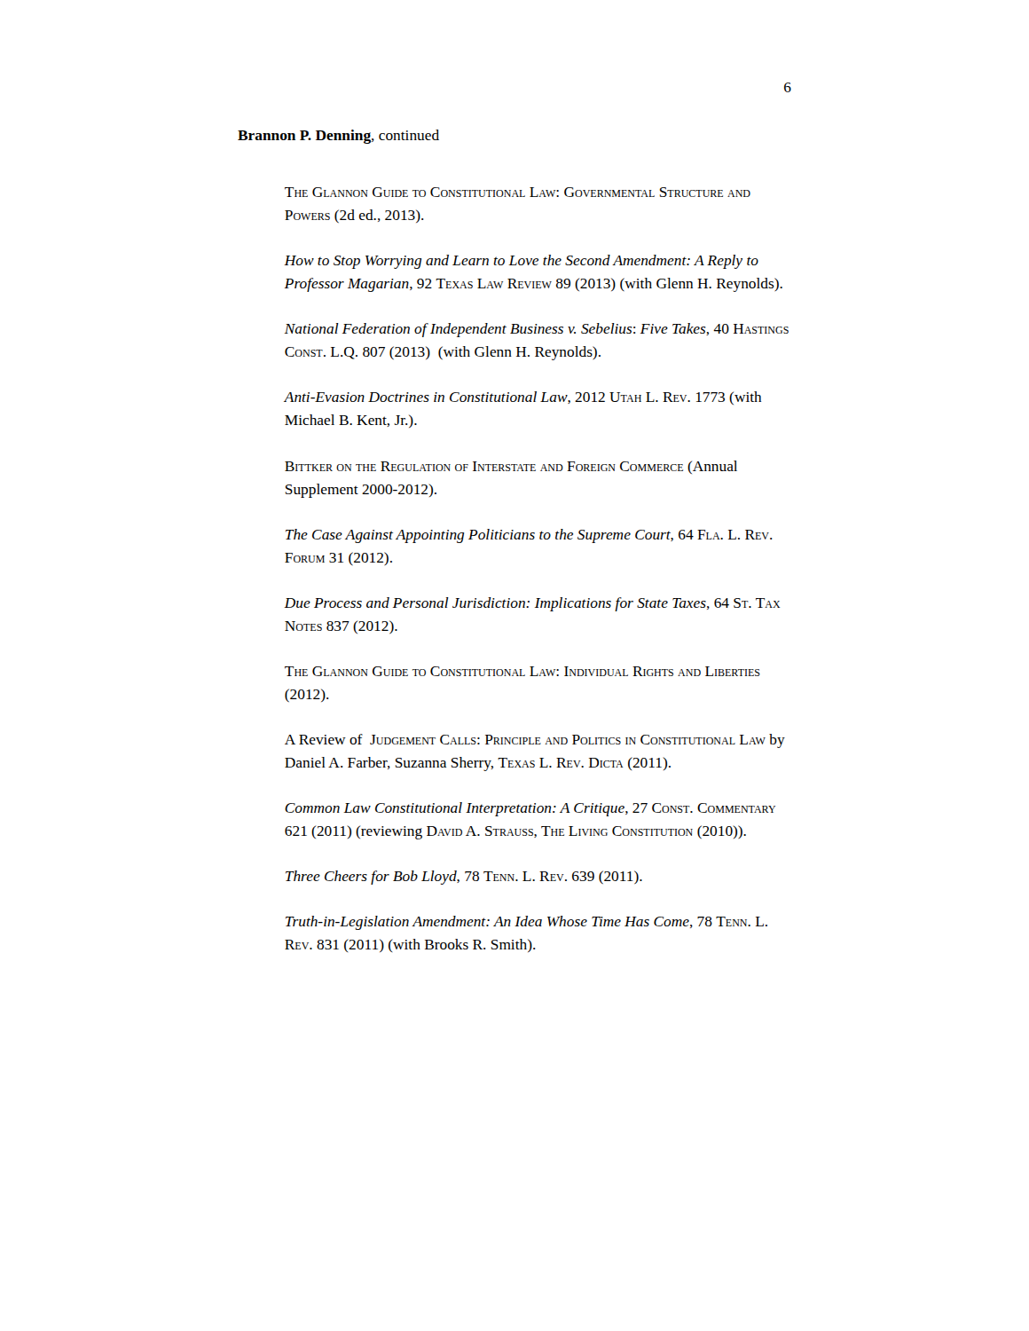6
Brannon P. Denning, continued
The Glannon Guide to Constitutional Law: Governmental Structure and Powers (2d ed., 2013).
How to Stop Worrying and Learn to Love the Second Amendment: A Reply to Professor Magarian, 92 Texas Law Review 89 (2013) (with Glenn H. Reynolds).
National Federation of Independent Business v. Sebelius: Five Takes, 40 Hastings Const. L.Q. 807 (2013) (with Glenn H. Reynolds).
Anti-Evasion Doctrines in Constitutional Law, 2012 Utah L. Rev. 1773 (with Michael B. Kent, Jr.).
Bittker on the Regulation of Interstate and Foreign Commerce (Annual Supplement 2000-2012).
The Case Against Appointing Politicians to the Supreme Court, 64 Fla. L. Rev. Forum 31 (2012).
Due Process and Personal Jurisdiction: Implications for State Taxes, 64 St. Tax Notes 837 (2012).
The Glannon Guide to Constitutional Law: Individual Rights and Liberties (2012).
A Review of Judgement Calls: Principle and Politics in Constitutional Law by Daniel A. Farber, Suzanna Sherry, Texas L. Rev. Dicta (2011).
Common Law Constitutional Interpretation: A Critique, 27 Const. Commentary 621 (2011) (reviewing David A. Strauss, The Living Constitution (2010)).
Three Cheers for Bob Lloyd, 78 Tenn. L. Rev. 639 (2011).
Truth-in-Legislation Amendment: An Idea Whose Time Has Come, 78 Tenn. L. Rev. 831 (2011) (with Brooks R. Smith).